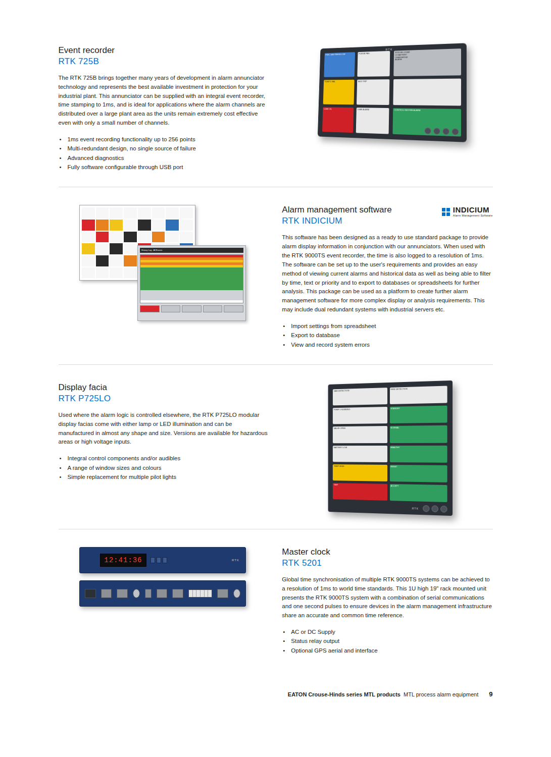Event recorder
RTK 725B
The RTK 725B brings together many years of development in alarm annunciator technology and represents the best available investment in protection for your industrial plant. This annunciator can be supplied with an integral event recorder, time stamping to 1ms, and is ideal for applications where the alarm channels are distributed over a large plant area as the units remain extremely cost effective even with only a small number of channels.
1ms event recording functionality up to 256 points
Multi-redundant design, no single source of failure
Advanced diagnostics
Fully software configurable through USB port
RTK
FUEL GAS PRESS LOW
PURGE FAIL
PUMP 1 FAIL
AUX TRIP
LUBE OIL
LEAK ALARM
RTK2-BC-211A2
LV BATTERY
CHARGER A2
ALARM
CONTROL RM FIRE ALARM
Alarm management software
RTK INDICIUM
INDICIUM Alarm Management Software
This software has been designed as a ready to use standard package to provide alarm display information in conjunction with our annunciators. When used with the RTK 9000TS event recorder, the time is also logged to a resolution of 1ms. The software can be set up to the user's requirements and provides an easy method of viewing current alarms and historical data as well as being able to filter by time, text or priority and to export to databases or spreadsheets for further analysis. This package can be used as a platform to create further alarm management software for more complex display or analysis requirements. This may include dual redundant systems with industrial servers etc.
Import settings from spreadsheet
Export to database
View and record system errors
History Log - All Events
Display facia
RTK P725LO
Used where the alarm logic is controlled elsewhere, the RTK P725LO modular display facias come with either lamp or LED illumination and can be manufactured in almost any shape and size. Versions are available for hazardous areas or high voltage inputs.
Integral control components and/or audibles
A range of window sizes and colours
Simple replacement for multiple pilot lights
GAS DETECTION
FIRE DETECTION
PUMP 1 RUNNING
STANDBY
VALVE OPEN
NORMAL
BATTERY LOW
HEALTHY
TEMP HIGH
RESET
TRIP
ACCEPT
RTK
Master clock
RTK 5201
Global time synchronisation of multiple RTK 9000TS systems can be achieved to a resolution of 1ms to world time standards. This 1U high 19" rack mounted unit presents the RTK 9000TS system with a combination of serial communications and one second pulses to ensure devices in the alarm management infrastructure share an accurate and common time reference.
AC or DC Supply
Status relay output
Optional GPS aerial and interface
12:41:36
RTK
EATON Crouse-Hinds series MTL products MTL process alarm equipment 9